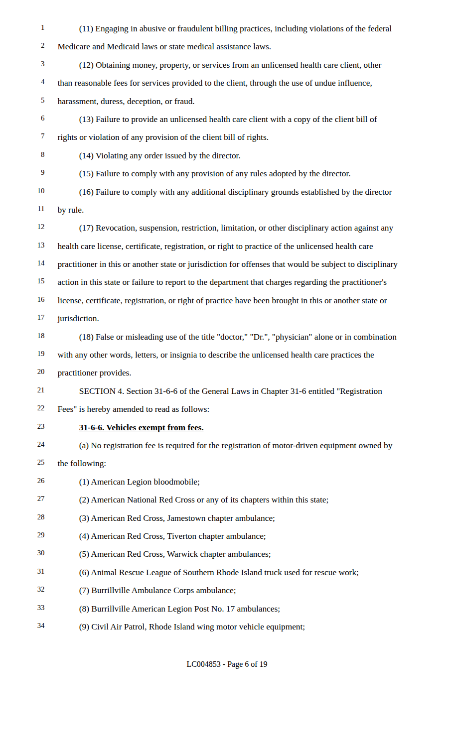(11) Engaging in abusive or fraudulent billing practices, including violations of the federal
Medicare and Medicaid laws or state medical assistance laws.
(12) Obtaining money, property, or services from an unlicensed health care client, other
than reasonable fees for services provided to the client, through the use of undue influence,
harassment, duress, deception, or fraud.
(13) Failure to provide an unlicensed health care client with a copy of the client bill of
rights or violation of any provision of the client bill of rights.
(14) Violating any order issued by the director.
(15) Failure to comply with any provision of any rules adopted by the director.
(16) Failure to comply with any additional disciplinary grounds established by the director
by rule.
(17) Revocation, suspension, restriction, limitation, or other disciplinary action against any
health care license, certificate, registration, or right to practice of the unlicensed health care
practitioner in this or another state or jurisdiction for offenses that would be subject to disciplinary
action in this state or failure to report to the department that charges regarding the practitioner's
license, certificate, registration, or right of practice have been brought in this or another state or
jurisdiction.
(18) False or misleading use of the title "doctor," "Dr.", "physician" alone or in combination
with any other words, letters, or insignia to describe the unlicensed health care practices the
practitioner provides.
SECTION 4. Section 31-6-6 of the General Laws in Chapter 31-6 entitled "Registration
Fees" is hereby amended to read as follows:
31-6-6. Vehicles exempt from fees.
(a) No registration fee is required for the registration of motor-driven equipment owned by
the following:
(1) American Legion bloodmobile;
(2) American National Red Cross or any of its chapters within this state;
(3) American Red Cross, Jamestown chapter ambulance;
(4) American Red Cross, Tiverton chapter ambulance;
(5) American Red Cross, Warwick chapter ambulances;
(6) Animal Rescue League of Southern Rhode Island truck used for rescue work;
(7) Burrillville Ambulance Corps ambulance;
(8) Burrillville American Legion Post No. 17 ambulances;
(9) Civil Air Patrol, Rhode Island wing motor vehicle equipment;
LC004853 - Page 6 of 19